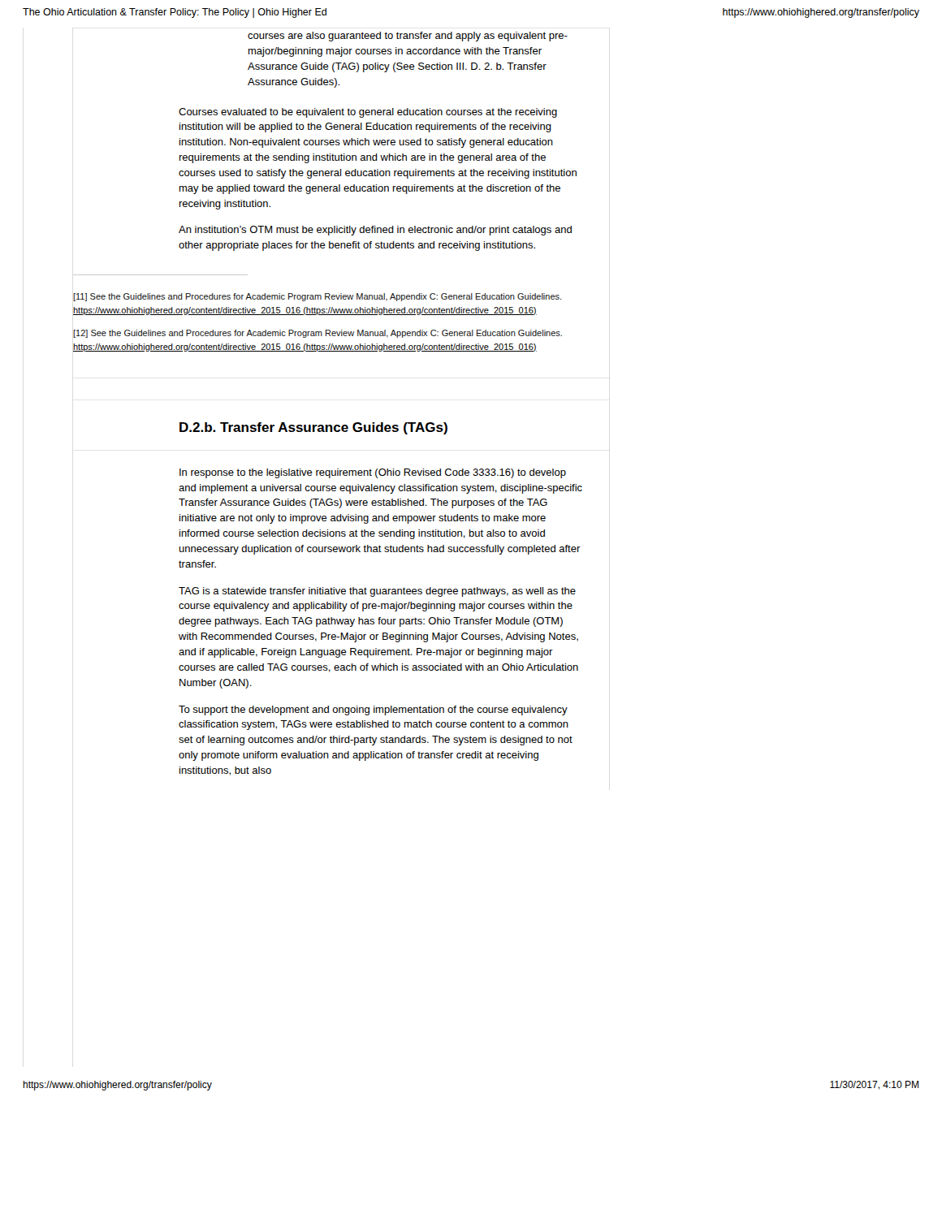The Ohio Articulation & Transfer Policy: The Policy | Ohio Higher Ed
https://www.ohiohighered.org/transfer/policy
courses are also guaranteed to transfer and apply as equivalent pre-major/beginning major courses in accordance with the Transfer Assurance Guide (TAG) policy (See Section III. D. 2. b. Transfer Assurance Guides).
Courses evaluated to be equivalent to general education courses at the receiving institution will be applied to the General Education requirements of the receiving institution. Non-equivalent courses which were used to satisfy general education requirements at the sending institution and which are in the general area of the courses used to satisfy the general education requirements at the receiving institution may be applied toward the general education requirements at the discretion of the receiving institution.
An institution’s OTM must be explicitly defined in electronic and/or print catalogs and other appropriate places for the benefit of students and receiving institutions.
[11] See the Guidelines and Procedures for Academic Program Review Manual, Appendix C: General Education Guidelines. https://www.ohiohighered.org/content/directive_2015_016 (https://www.ohiohighered.org/content/directive_2015_016)
[12] See the Guidelines and Procedures for Academic Program Review Manual, Appendix C: General Education Guidelines. https://www.ohiohighered.org/content/directive_2015_016 (https://www.ohiohighered.org/content/directive_2015_016)
D.2.b. Transfer Assurance Guides (TAGs)
In response to the legislative requirement (Ohio Revised Code 3333.16) to develop and implement a universal course equivalency classification system, discipline-specific Transfer Assurance Guides (TAGs) were established. The purposes of the TAG initiative are not only to improve advising and empower students to make more informed course selection decisions at the sending institution, but also to avoid unnecessary duplication of coursework that students had successfully completed after transfer.
TAG is a statewide transfer initiative that guarantees degree pathways, as well as the course equivalency and applicability of pre-major/beginning major courses within the degree pathways. Each TAG pathway has four parts: Ohio Transfer Module (OTM) with Recommended Courses, Pre-Major or Beginning Major Courses, Advising Notes, and if applicable, Foreign Language Requirement. Pre-major or beginning major courses are called TAG courses, each of which is associated with an Ohio Articulation Number (OAN).
To support the development and ongoing implementation of the course equivalency classification system, TAGs were established to match course content to a common set of learning outcomes and/or third-party standards. The system is designed to not only promote uniform evaluation and application of transfer credit at receiving institutions, but also
https://www.ohiohighered.org/transfer/policy
11/30/2017, 4:10 PM